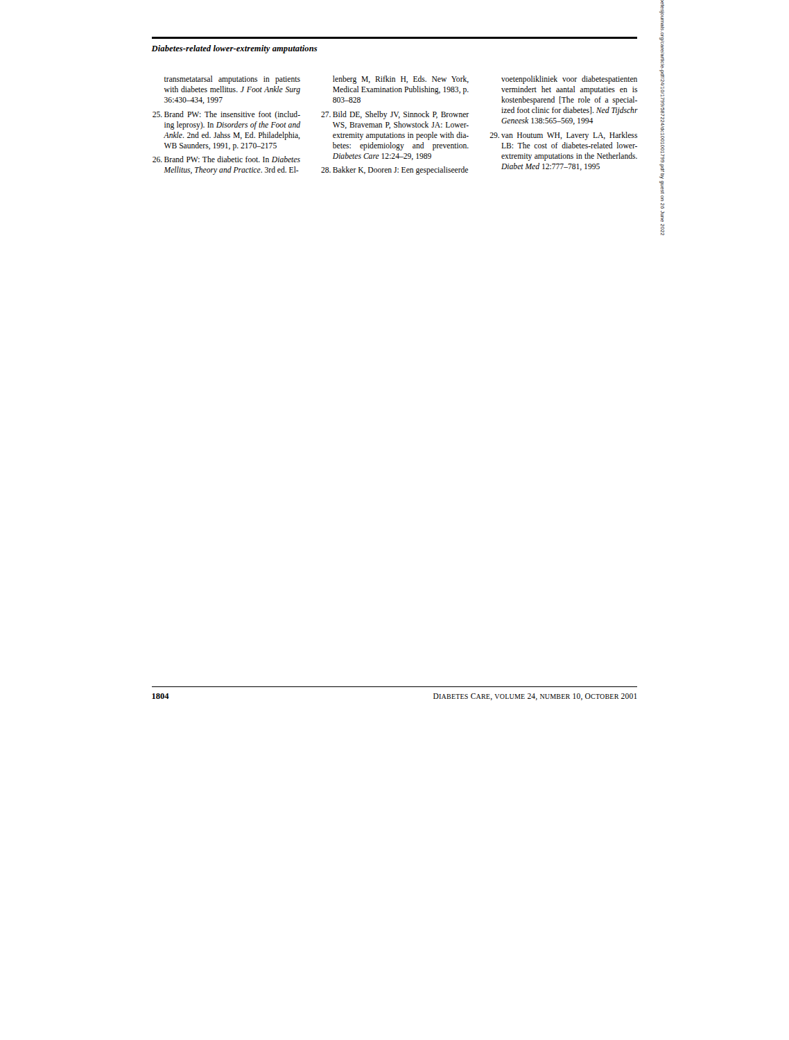Diabetes-related lower-extremity amputations
transmetatarsal amputations in patients with diabetes mellitus. J Foot Ankle Surg 36:430–434, 1997
25. Brand PW: The insensitive foot (including leprosy). In Disorders of the Foot and Ankle. 2nd ed. Jahss M, Ed. Philadelphia, WB Saunders, 1991, p. 2170–2175
26. Brand PW: The diabetic foot. In Diabetes Mellitus, Theory and Practice. 3rd ed. El-
lenberg M, Rifkin H, Eds. New York, Medical Examination Publishing, 1983, p. 803–828
27. Bild DE, Shelby JV, Sinnock P, Browner WS, Braveman P, Showstock JA: Lower-extremity amputations in people with diabetes: epidemiology and prevention. Diabetes Care 12:24–29, 1989
28. Bakker K, Dooren J: Een gespecialiseerde
voetenpolikliniek voor diabetespatienten vermindert het aantal amputaties en is kostenbesparend [The role of a specialized foot clinic for diabetes]. Ned Tijdschr Geneesk 138:565–569, 1994
29. van Houtum WH, Lavery LA, Harkless LB: The cost of diabetes-related lower-extremity amputations in the Netherlands. Diabet Med 12:777–781, 1995
Downloaded from http://diabetesjournals.org/care/article-pdf/24/10/1799/587224/dc1001001799.pdf by guest on 26 June 2022
1804
DIABETES CARE, VOLUME 24, NUMBER 10, OCTOBER 2001